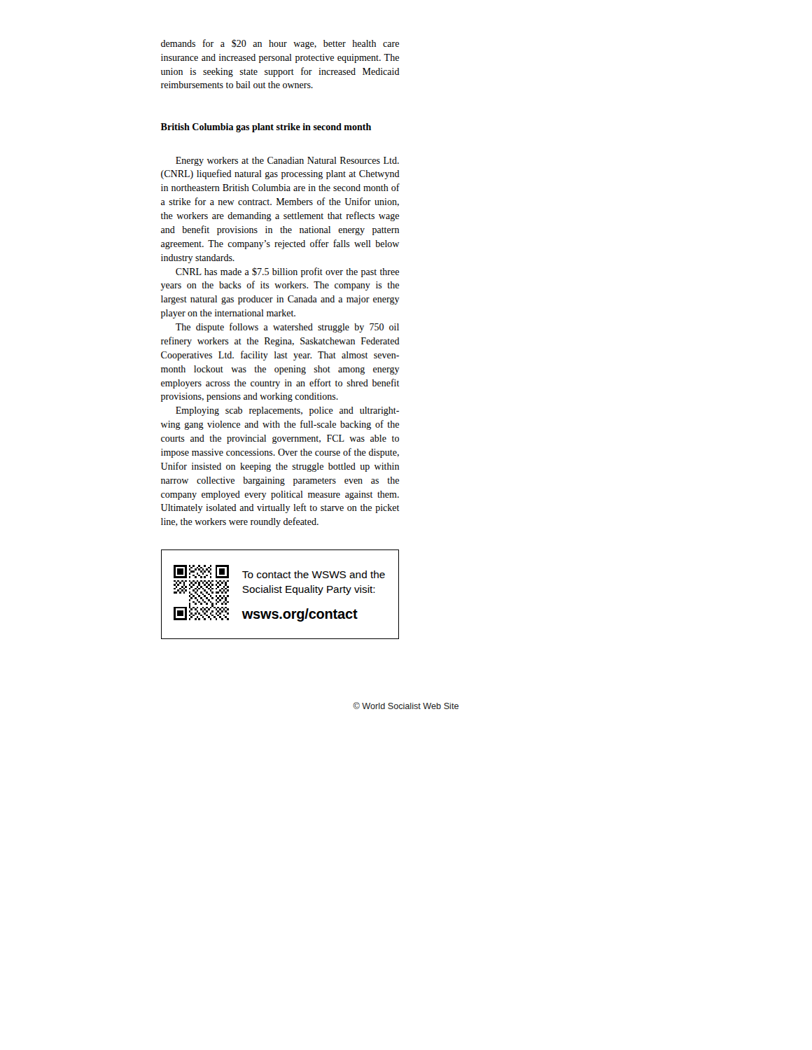demands for a $20 an hour wage, better health care insurance and increased personal protective equipment. The union is seeking state support for increased Medicaid reimbursements to bail out the owners.
British Columbia gas plant strike in second month
Energy workers at the Canadian Natural Resources Ltd. (CNRL) liquefied natural gas processing plant at Chetwynd in northeastern British Columbia are in the second month of a strike for a new contract. Members of the Unifor union, the workers are demanding a settlement that reflects wage and benefit provisions in the national energy pattern agreement. The company’s rejected offer falls well below industry standards.
CNRL has made a $7.5 billion profit over the past three years on the backs of its workers. The company is the largest natural gas producer in Canada and a major energy player on the international market.
The dispute follows a watershed struggle by 750 oil refinery workers at the Regina, Saskatchewan Federated Cooperatives Ltd. facility last year. That almost seven-month lockout was the opening shot among energy employers across the country in an effort to shred benefit provisions, pensions and working conditions.
Employing scab replacements, police and ultraright-wing gang violence and with the full-scale backing of the courts and the provincial government, FCL was able to impose massive concessions. Over the course of the dispute, Unifor insisted on keeping the struggle bottled up within narrow collective bargaining parameters even as the company employed every political measure against them. Ultimately isolated and virtually left to starve on the picket line, the workers were roundly defeated.
To contact the WSWS and the Socialist Equality Party visit: wsws.org/contact
© World Socialist Web Site